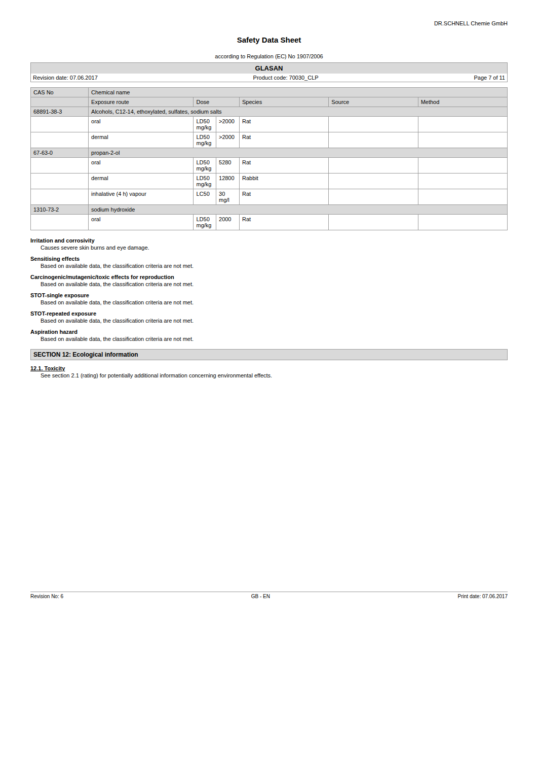DR.SCHNELL Chemie GmbH
Safety Data Sheet
according to Regulation (EC) No 1907/2006
GLASAN
Revision date: 07.06.2017 Product code: 70030_CLP Page 7 of 11
| CAS No | Chemical name |
| | Exposure route | Dose | Species | Source | Method |
| 68891-38-3 | Alcohols, C12-14, ethoxylated, sulfates, sodium salts |
| | oral | LD50 mg/kg | >2000 | Rat | | |
| | dermal | LD50 mg/kg | >2000 | Rat | | |
| 67-63-0 | propan-2-ol |
| | oral | LD50 mg/kg | 5280 | Rat | | |
| | dermal | LD50 mg/kg | 12800 | Rabbit | | |
| | inhalative (4 h) vapour | LC50 | 30 mg/l | Rat | | |
| 1310-73-2 | sodium hydroxide |
| | oral | LD50 mg/kg | 2000 | Rat | | |
Irritation and corrosivity
Causes severe skin burns and eye damage.
Sensitising effects
Based on available data, the classification criteria are not met.
Carcinogenic/mutagenic/toxic effects for reproduction
Based on available data, the classification criteria are not met.
STOT-single exposure
Based on available data, the classification criteria are not met.
STOT-repeated exposure
Based on available data, the classification criteria are not met.
Aspiration hazard
Based on available data, the classification criteria are not met.
SECTION 12: Ecological information
12.1. Toxicity
See section 2.1 (rating) for potentially additional information concerning environmental effects.
Revision No: 6 GB - EN Print date: 07.06.2017